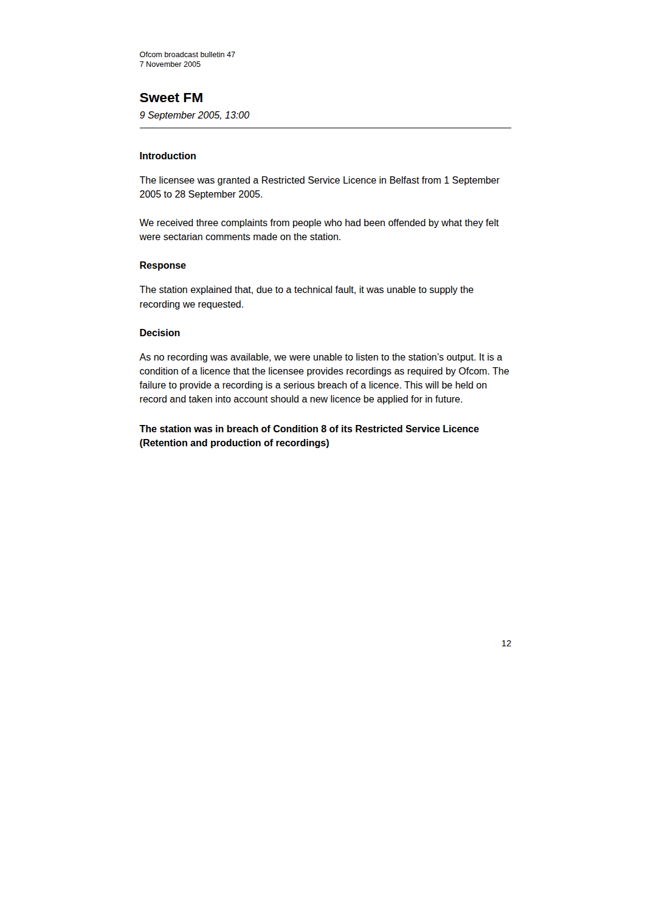Ofcom broadcast bulletin 47
7 November 2005
Sweet FM
9 September 2005, 13:00
Introduction
The licensee was granted a Restricted Service Licence in Belfast from 1 September 2005 to 28 September 2005.
We received three complaints from people who had been offended by what they felt were sectarian comments made on the station.
Response
The station explained that, due to a technical fault, it was unable to supply the recording we requested.
Decision
As no recording was available, we were unable to listen to the station’s output. It is a condition of a licence that the licensee provides recordings as required by Ofcom. The failure to provide a recording is a serious breach of a licence. This will be held on record and taken into account should a new licence be applied for in future.
The station was in breach of Condition 8 of its Restricted Service Licence (Retention and production of recordings)
12